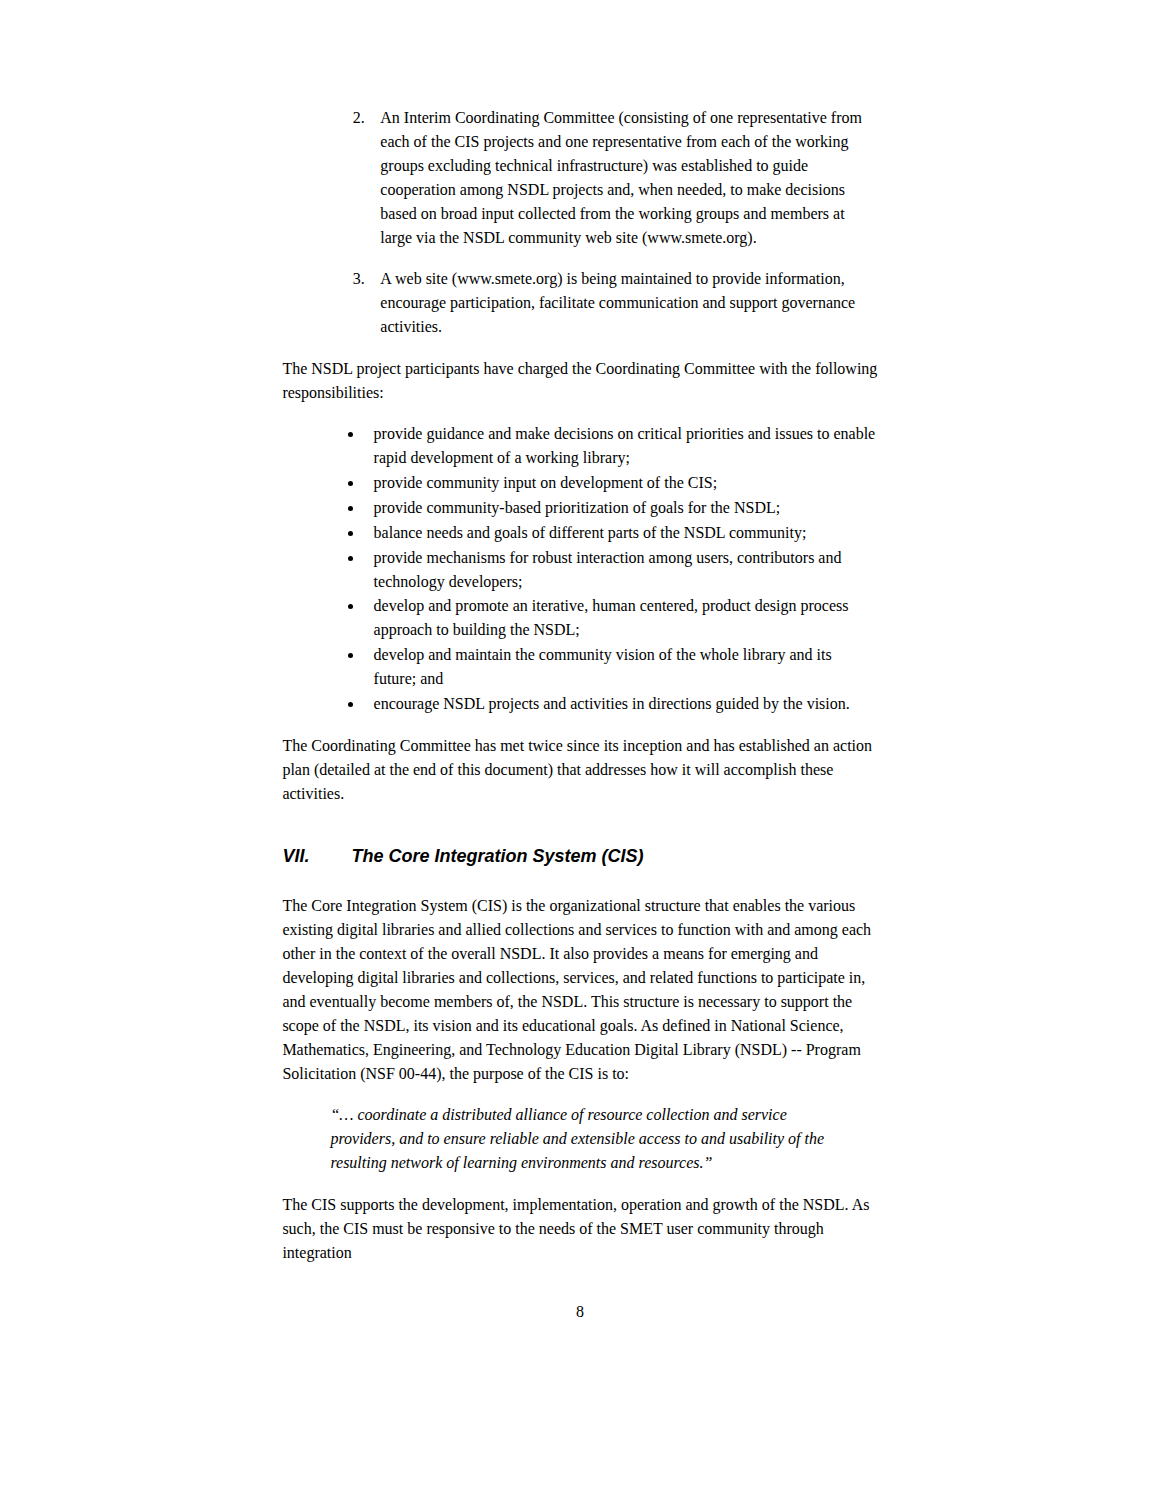An Interim Coordinating Committee (consisting of one representative from each of the CIS projects and one representative from each of the working groups excluding technical infrastructure) was established to guide cooperation among NSDL projects and, when needed, to make decisions based on broad input collected from the working groups and members at large via the NSDL community web site (www.smete.org).
A web site (www.smete.org) is being maintained to provide information, encourage participation, facilitate communication and support governance activities.
The NSDL project participants have charged the Coordinating Committee with the following responsibilities:
provide guidance and make decisions on critical priorities and issues to enable rapid development of a working library;
provide community input on development of the CIS;
provide community-based prioritization of goals for the NSDL;
balance needs and goals of different parts of the NSDL community;
provide mechanisms for robust interaction among users, contributors and technology developers;
develop and promote an iterative, human centered, product design process approach to building the NSDL;
develop and maintain the community vision of the whole library and its future; and
encourage NSDL projects and activities in directions guided by the vision.
The Coordinating Committee has met twice since its inception and has established an action plan (detailed at the end of this document) that addresses how it will accomplish these activities.
VII. The Core Integration System (CIS)
The Core Integration System (CIS) is the organizational structure that enables the various existing digital libraries and allied collections and services to function with and among each other in the context of the overall NSDL. It also provides a means for emerging and developing digital libraries and collections, services, and related functions to participate in, and eventually become members of, the NSDL. This structure is necessary to support the scope of the NSDL, its vision and its educational goals. As defined in National Science, Mathematics, Engineering, and Technology Education Digital Library (NSDL) -- Program Solicitation (NSF 00-44), the purpose of the CIS is to:
“… coordinate a distributed alliance of resource collection and service providers, and to ensure reliable and extensible access to and usability of the resulting network of learning environments and resources.”
The CIS supports the development, implementation, operation and growth of the NSDL. As such, the CIS must be responsive to the needs of the SMET user community through integration
8